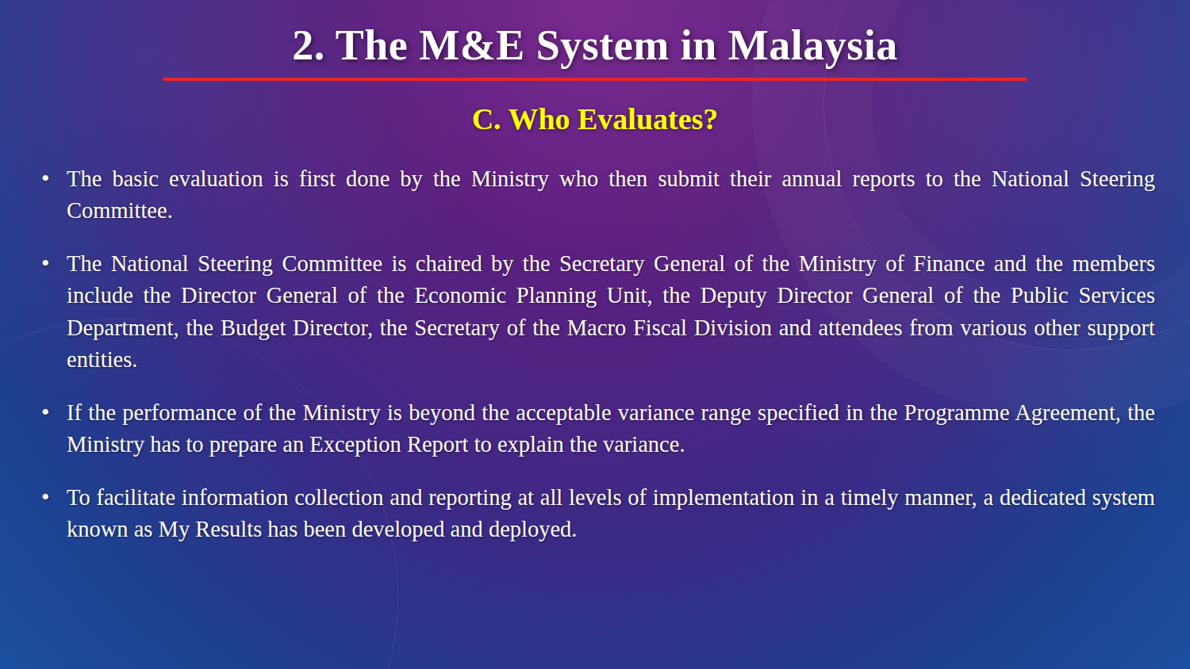2. The M&E System in Malaysia
C. Who Evaluates?
The basic evaluation is first done by the Ministry who then submit their annual reports to the National Steering Committee.
The National Steering Committee is chaired by the Secretary General of the Ministry of Finance and the members include the Director General of the Economic Planning Unit, the Deputy Director General of the Public Services Department, the Budget Director, the Secretary of the Macro Fiscal Division and attendees from various other support entities.
If the performance of the Ministry is beyond the acceptable variance range specified in the Programme Agreement, the Ministry has to prepare an Exception Report to explain the variance.
To facilitate information collection and reporting at all levels of implementation in a timely manner, a dedicated system known as My Results has been developed and deployed.